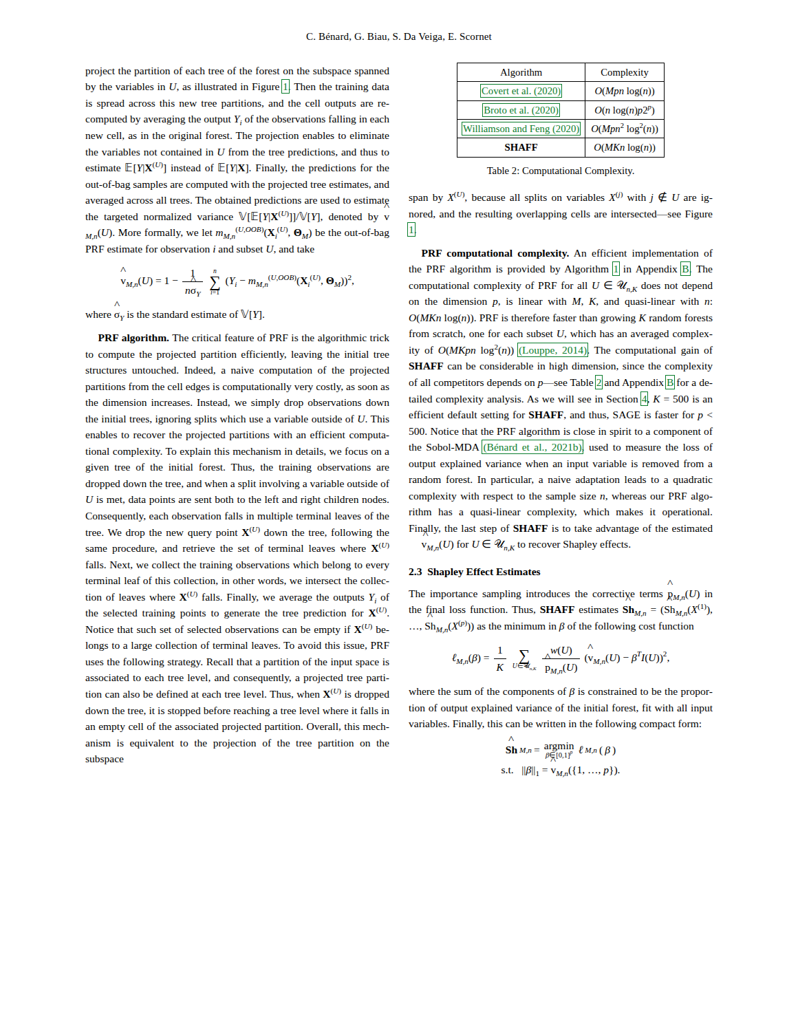C. Bénard, G. Biau, S. Da Veiga, E. Scornet
project the partition of each tree of the forest on the subspace spanned by the variables in U, as illustrated in Figure 1. Then the training data is spread across this new tree partitions, and the cell outputs are recomputed by averaging the output Yi of the observations falling in each new cell, as in the original forest. The projection enables to eliminate the variables not contained in U from the tree predictions, and thus to estimate 𝔼[Y|X(U)] instead of 𝔼[Y|X]. Finally, the predictions for the out-of-bag samples are computed with the projected tree estimates, and averaged across all trees. The obtained predictions are used to estimate the targeted normalized variance 𝕍[𝔼[Y|X(U)]]/𝕍[Y], denoted by vM,n(U). More formally, we let mM,n(U,OOB)(Xi(U), ΘM) be the out-of-bag PRF estimate for observation i and subset U, and take
vM,n(U) = 1 − 1 nσY n∑i=1 (Yi − mM,n(U,OOB)(Xi(U), ΘM))2,
where σY is the standard estimate of 𝕍[Y].
PRF algorithm. The critical feature of PRF is the algorithmic trick to compute the projected partition efficiently, leaving the initial tree structures untouched. Indeed, a naive computation of the projected partitions from the cell edges is computationally very costly, as soon as the dimension increases. Instead, we simply drop observations down the initial trees, ignoring splits which use a variable outside of U. This enables to recover the projected partitions with an efficient computational complexity. To explain this mechanism in details, we focus on a given tree of the initial forest. Thus, the training observations are dropped down the tree, and when a split involving a variable outside of U is met, data points are sent both to the left and right children nodes. Consequently, each observation falls in multiple terminal leaves of the tree. We drop the new query point X(U) down the tree, following the same procedure, and retrieve the set of terminal leaves where X(U) falls. Next, we collect the training observations which belong to every terminal leaf of this collection, in other words, we intersect the collection of leaves where X(U) falls. Finally, we average the outputs Yi of the selected training points to generate the tree prediction for X(U). Notice that such set of selected observations can be empty if X(U) belongs to a large collection of terminal leaves. To avoid this issue, PRF uses the following strategy. Recall that a partition of the input space is associated to each tree level, and consequently, a projected tree partition can also be defined at each tree level. Thus, when X(U) is dropped down the tree, it is stopped before reaching a tree level where it falls in an empty cell of the associated projected partition. Overall, this mechanism is equivalent to the projection of the tree partition on the subspace
| Algorithm | Complexity |
| --- | --- |
| Covert et al. (2020) | O ( Mpn log( n )) |
| Broto et al. (2020) | O ( n log( n ) p 2 p ) |
| Williamson and Feng (2020) | O ( Mpn 2 log 2 ( n )) |
| SHAFF | O ( MKn log( n )) |
Table 2: Computational Complexity.
span by X(U), because all splits on variables X(j) with j ∉ U are ignored, and the resulting overlapping cells are intersected—see Figure 1.
PRF computational complexity. An efficient implementation of the PRF algorithm is provided by Algorithm 1 in Appendix B. The computational complexity of PRF for all U ∈ 𝒰n,K does not depend on the dimension p, is linear with M, K, and quasi-linear with n: O(MKn log(n)). PRF is therefore faster than growing K random forests from scratch, one for each subset U, which has an averaged complexity of O(MKpn log2(n)) (Louppe, 2014). The computational gain of SHAFF can be considerable in high dimension, since the complexity of all competitors depends on p—see Table 2 and Appendix B for a detailed complexity analysis. As we will see in Section 4, K = 500 is an efficient default setting for SHAFF, and thus, SAGE is faster for p < 500. Notice that the PRF algorithm is close in spirit to a component of the Sobol-MDA (Bénard et al., 2021b), used to measure the loss of output explained variance when an input variable is removed from a random forest. In particular, a naive adaptation leads to a quadratic complexity with respect to the sample size n, whereas our PRF algorithm has a quasi-linear complexity, which makes it operational. Finally, the last step of SHAFF is to take advantage of the estimated vM,n(U) for U ∈ 𝒰n,K to recover Shapley effects.
2.3 Shapley Effect Estimates
The importance sampling introduces the corrective terms pM,n(U) in the final loss function. Thus, SHAFF estimates ShM,n = (ShM,n(X(1)), …, ShM,n(X(p))) as the minimum in β of the following cost function
ℓM,n(β) = 1 K ∑U∈𝒰n,K w(U) pM,n(U) (vM,n(U) − βTI(U))2,
where the sum of the components of β is constrained to be the proportion of output explained variance of the initial forest, fit with all input variables. Finally, this can be written in the following compact form:
ShM,n = argmin β∈[0,1]p ℓM,n(β) s.t. ||β||1 = vM,n({1, …, p}).